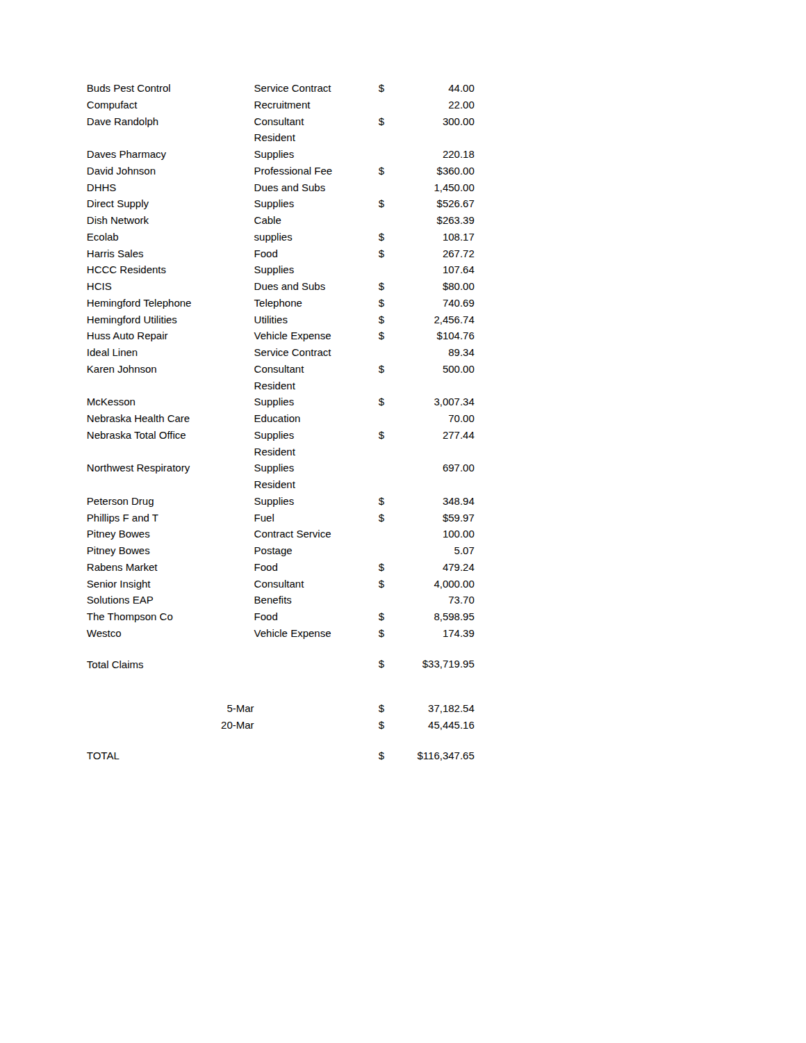| Buds Pest Control | Service Contract | $ | 44.00 |
| Compufact | Recruitment | | 22.00 |
| Dave Randolph | Consultant | $ | 300.00 |
| | Resident | | |
| Daves Pharmacy | Supplies | | 220.18 |
| David Johnson | Professional Fee | $ | $360.00 |
| DHHS | Dues and Subs | | 1,450.00 |
| Direct Supply | Supplies | $ | $526.67 |
| Dish Network | Cable | | $263.39 |
| Ecolab | supplies | $ | 108.17 |
| Harris Sales | Food | $ | 267.72 |
| HCCC Residents | Supplies | | 107.64 |
| HCIS | Dues and Subs | $ | $80.00 |
| Hemingford Telephone | Telephone | $ | 740.69 |
| Hemingford Utilities | Utilities | $ | 2,456.74 |
| Huss Auto Repair | Vehicle Expense | $ | $104.76 |
| Ideal Linen | Service Contract | | 89.34 |
| Karen Johnson | Consultant | $ | 500.00 |
| | Resident | | |
| McKesson | Supplies | $ | 3,007.34 |
| Nebraska Health Care | Education | | 70.00 |
| Nebraska Total Office | Supplies | $ | 277.44 |
| | Resident | | |
| Northwest Respiratory | Supplies | | 697.00 |
| | Resident | | |
| Peterson Drug | Supplies | $ | 348.94 |
| Phillips F and T | Fuel | $ | $59.97 |
| Pitney Bowes | Contract Service | | 100.00 |
| Pitney Bowes | Postage | | 5.07 |
| Rabens Market | Food | $ | 479.24 |
| Senior Insight | Consultant | $ | 4,000.00 |
| Solutions EAP | Benefits | | 73.70 |
| The Thompson Co | Food | $ | 8,598.95 |
| Westco | Vehicle Expense | $ | 174.39 |
| Total Claims | | $ | $33,719.95 |
| 5-Mar | | $ | 37,182.54 |
| 20-Mar | | $ | 45,445.16 |
| TOTAL | | $ | $116,347.65 |